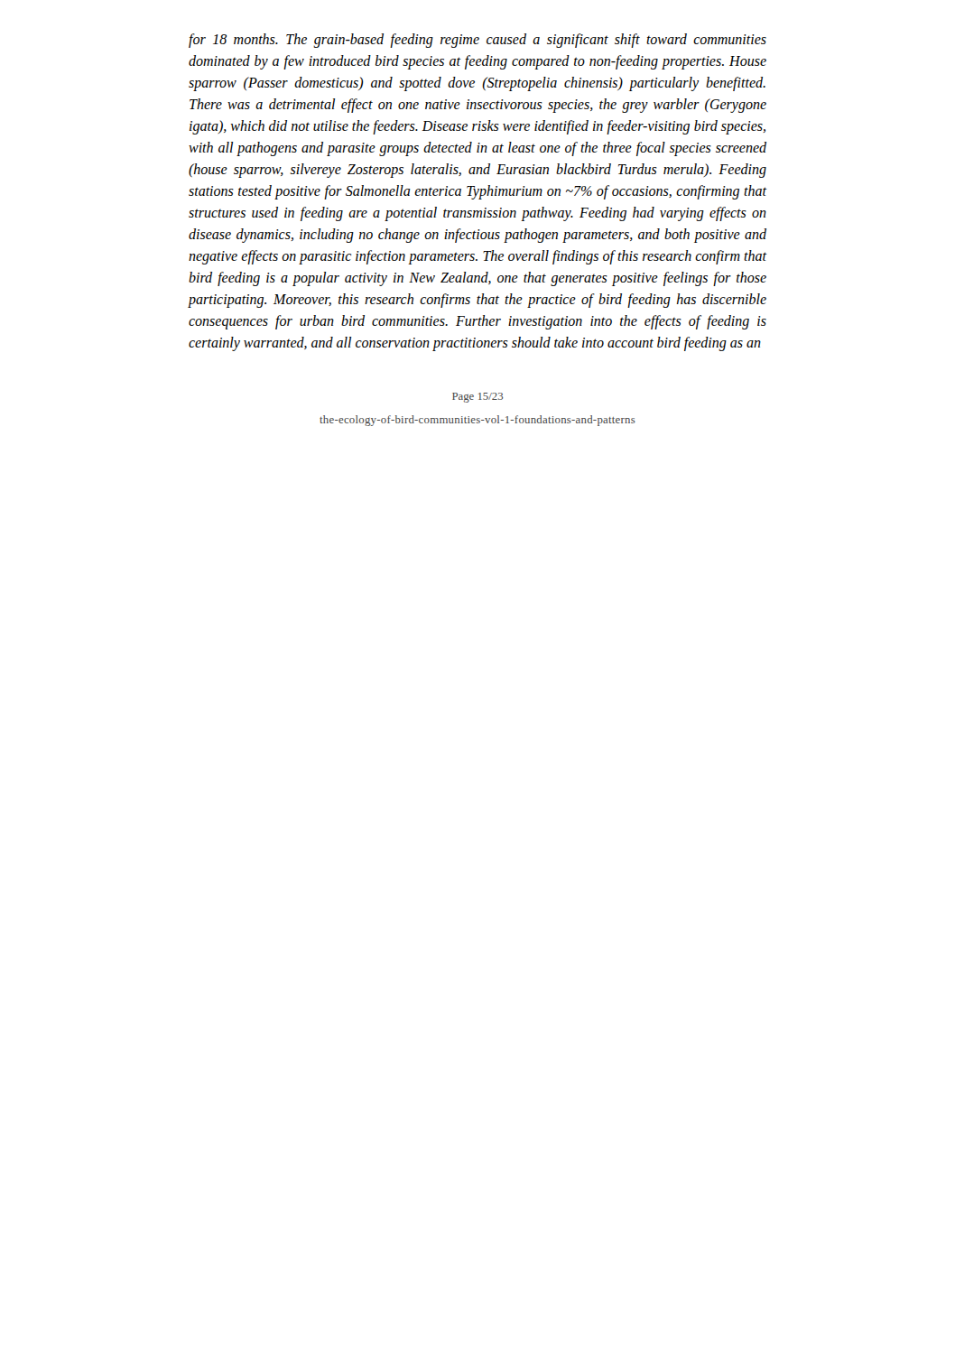for 18 months. The grain-based feeding regime caused a significant shift toward communities dominated by a few introduced bird species at feeding compared to non-feeding properties. House sparrow (Passer domesticus) and spotted dove (Streptopelia chinensis) particularly benefitted. There was a detrimental effect on one native insectivorous species, the grey warbler (Gerygone igata), which did not utilise the feeders. Disease risks were identified in feeder-visiting bird species, with all pathogens and parasite groups detected in at least one of the three focal species screened (house sparrow, silvereye Zosterops lateralis, and Eurasian blackbird Turdus merula). Feeding stations tested positive for Salmonella enterica Typhimurium on ~7% of occasions, confirming that structures used in feeding are a potential transmission pathway. Feeding had varying effects on disease dynamics, including no change on infectious pathogen parameters, and both positive and negative effects on parasitic infection parameters. The overall findings of this research confirm that bird feeding is a popular activity in New Zealand, one that generates positive feelings for those participating. Moreover, this research confirms that the practice of bird feeding has discernible consequences for urban bird communities. Further investigation into the effects of feeding is certainly warranted, and all conservation practitioners should take into account bird feeding as an
Page 15/23
the-ecology-of-bird-communities-vol-1-foundations-and-patterns